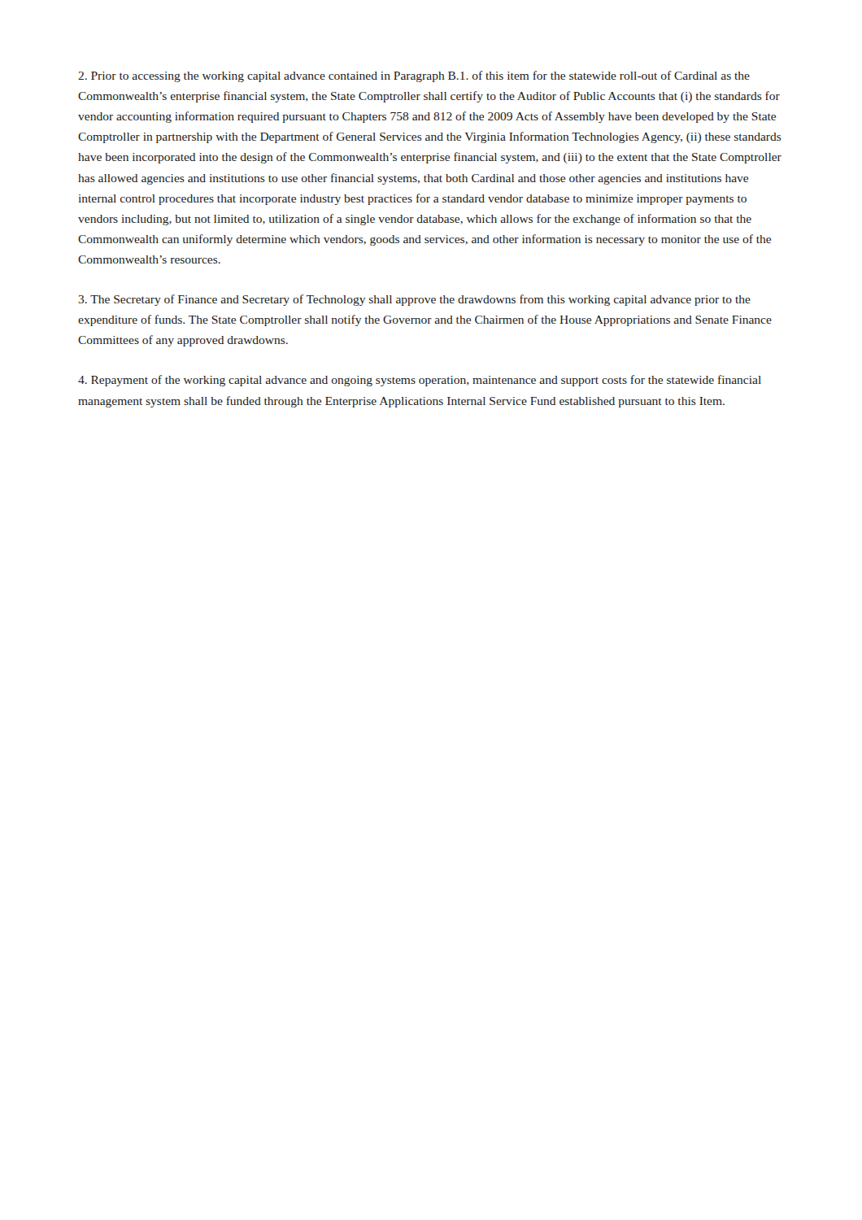2. Prior to accessing the working capital advance contained in Paragraph B.1. of this item for the statewide roll-out of Cardinal as the Commonwealth’s enterprise financial system, the State Comptroller shall certify to the Auditor of Public Accounts that (i) the standards for vendor accounting information required pursuant to Chapters 758 and 812 of the 2009 Acts of Assembly have been developed by the State Comptroller in partnership with the Department of General Services and the Virginia Information Technologies Agency, (ii) these standards have been incorporated into the design of the Commonwealth’s enterprise financial system, and (iii) to the extent that the State Comptroller has allowed agencies and institutions to use other financial systems, that both Cardinal and those other agencies and institutions have internal control procedures that incorporate industry best practices for a standard vendor database to minimize improper payments to vendors including, but not limited to, utilization of a single vendor database, which allows for the exchange of information so that the Commonwealth can uniformly determine which vendors, goods and services, and other information is necessary to monitor the use of the Commonwealth’s resources.
3. The Secretary of Finance and Secretary of Technology shall approve the drawdowns from this working capital advance prior to the expenditure of funds. The State Comptroller shall notify the Governor and the Chairmen of the House Appropriations and Senate Finance Committees of any approved drawdowns.
4. Repayment of the working capital advance and ongoing systems operation, maintenance and support costs for the statewide financial management system shall be funded through the Enterprise Applications Internal Service Fund established pursuant to this Item.